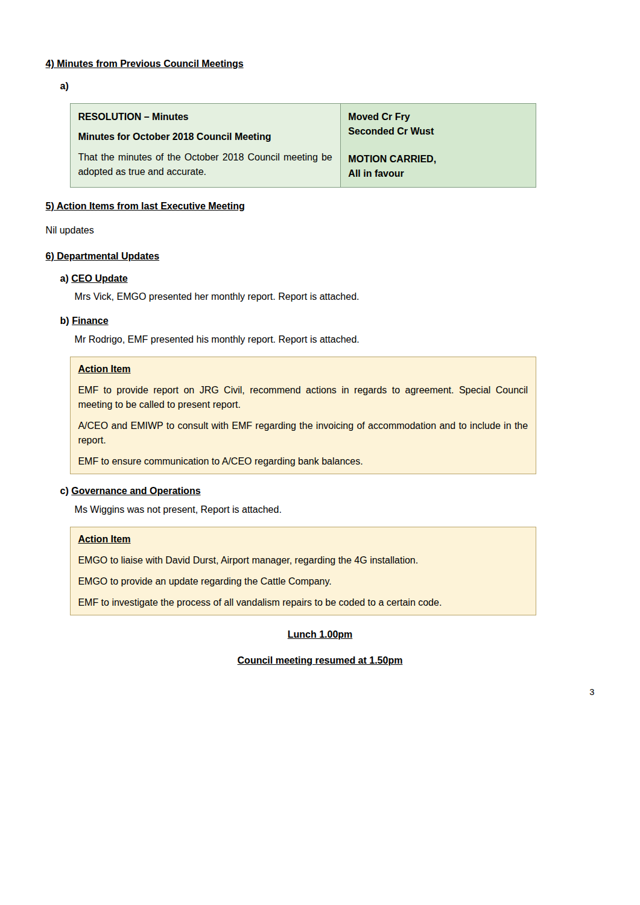4) Minutes from Previous Council Meetings
a)
| RESOLUTION – Minutes Minutes for October 2018 Council Meeting That the minutes of the October 2018 Council meeting be adopted as true and accurate. | Moved Cr Fry Seconded Cr Wust MOTION CARRIED, All in favour |
5) Action Items from last Executive Meeting
Nil updates
6) Departmental Updates
a) CEO Update
Mrs Vick, EMGO presented her monthly report. Report is attached.
b) Finance
Mr Rodrigo, EMF presented his monthly report. Report is attached.
Action Item
EMF to provide report on JRG Civil, recommend actions in regards to agreement. Special Council meeting to be called to present report.
A/CEO and EMIWP to consult with EMF regarding the invoicing of accommodation and to include in the report.
EMF to ensure communication to A/CEO regarding bank balances.
c) Governance and Operations
Ms Wiggins was not present, Report is attached.
Action Item
EMGO to liaise with David Durst, Airport manager, regarding the 4G installation.
EMGO to provide an update regarding the Cattle Company.
EMF to investigate the process of all vandalism repairs to be coded to a certain code.
Lunch 1.00pm
Council meeting resumed at 1.50pm
3